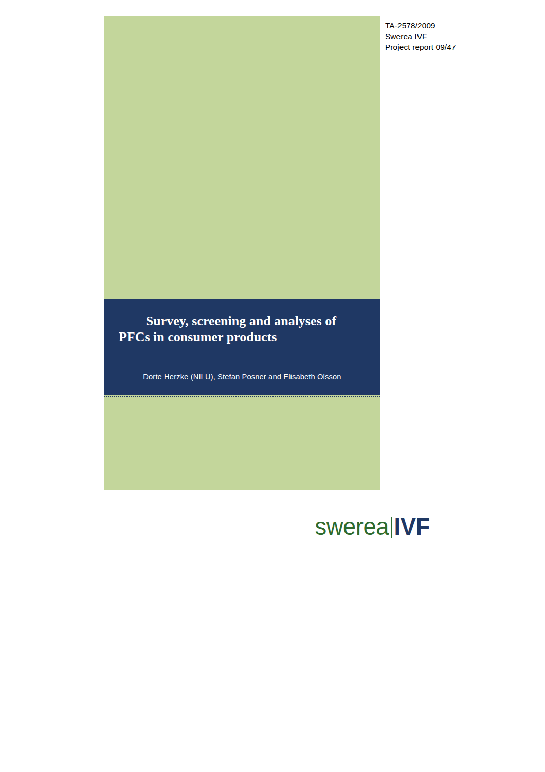TA-2578/2009
Swerea IVF
Project report 09/47
Survey, screening and analyses of PFCs in consumer products
Dorte Herzke (NILU), Stefan Posner and Elisabeth Olsson
swerea IVF